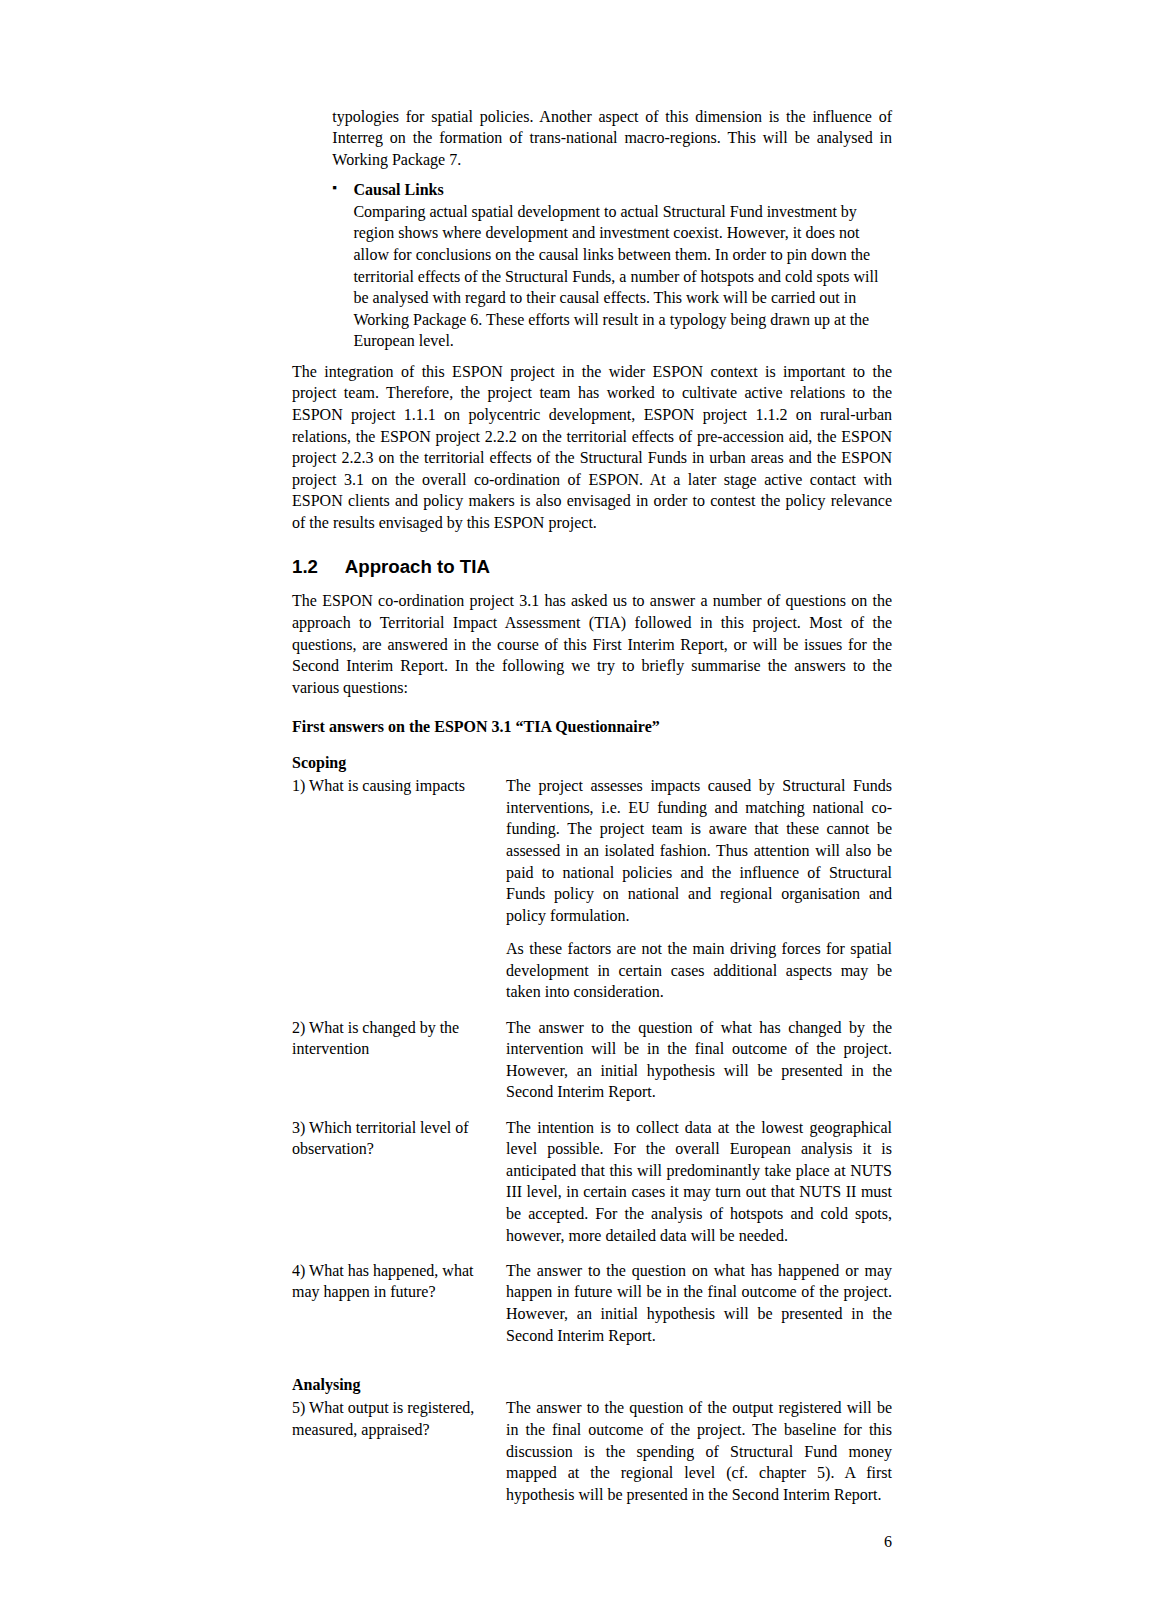typologies for spatial policies. Another aspect of this dimension is the influence of Interreg on the formation of trans-national macro-regions. This will be analysed in Working Package 7.
Causal Links Comparing actual spatial development to actual Structural Fund investment by region shows where development and investment coexist. However, it does not allow for conclusions on the causal links between them. In order to pin down the territorial effects of the Structural Funds, a number of hotspots and cold spots will be analysed with regard to their causal effects. This work will be carried out in Working Package 6. These efforts will result in a typology being drawn up at the European level.
The integration of this ESPON project in the wider ESPON context is important to the project team. Therefore, the project team has worked to cultivate active relations to the ESPON project 1.1.1 on polycentric development, ESPON project 1.1.2 on rural-urban relations, the ESPON project 2.2.2 on the territorial effects of pre-accession aid, the ESPON project 2.2.3 on the territorial effects of the Structural Funds in urban areas and the ESPON project 3.1 on the overall co-ordination of ESPON. At a later stage active contact with ESPON clients and policy makers is also envisaged in order to contest the policy relevance of the results envisaged by this ESPON project.
1.2 Approach to TIA
The ESPON co-ordination project 3.1 has asked us to answer a number of questions on the approach to Territorial Impact Assessment (TIA) followed in this project. Most of the questions, are answered in the course of this First Interim Report, or will be issues for the Second Interim Report. In the following we try to briefly summarise the answers to the various questions:
First answers on the ESPON 3.1 “TIA Questionnaire”
Scoping
| 1) What is causing impacts | The project assesses impacts caused by Structural Funds interventions, i.e. EU funding and matching national co-funding. The project team is aware that these cannot be assessed in an isolated fashion. Thus attention will also be paid to national policies and the influence of Structural Funds policy on national and regional organisation and policy formulation. As these factors are not the main driving forces for spatial development in certain cases additional aspects may be taken into consideration. |
| 2) What is changed by the intervention | The answer to the question of what has changed by the intervention will be in the final outcome of the project. However, an initial hypothesis will be presented in the Second Interim Report. |
| 3) Which territorial level of observation? | The intention is to collect data at the lowest geographical level possible. For the overall European analysis it is anticipated that this will predominantly take place at NUTS III level, in certain cases it may turn out that NUTS II must be accepted. For the analysis of hotspots and cold spots, however, more detailed data will be needed. |
| 4) What has happened, what may happen in future? | The answer to the question on what has happened or may happen in future will be in the final outcome of the project. However, an initial hypothesis will be presented in the Second Interim Report. |
Analysing
| 5) What output is registered, measured, appraised? | The answer to the question of the output registered will be in the final outcome of the project. The baseline for this discussion is the spending of Structural Fund money mapped at the regional level (cf. chapter 5). A first hypothesis will be presented in the Second Interim Report. |
6